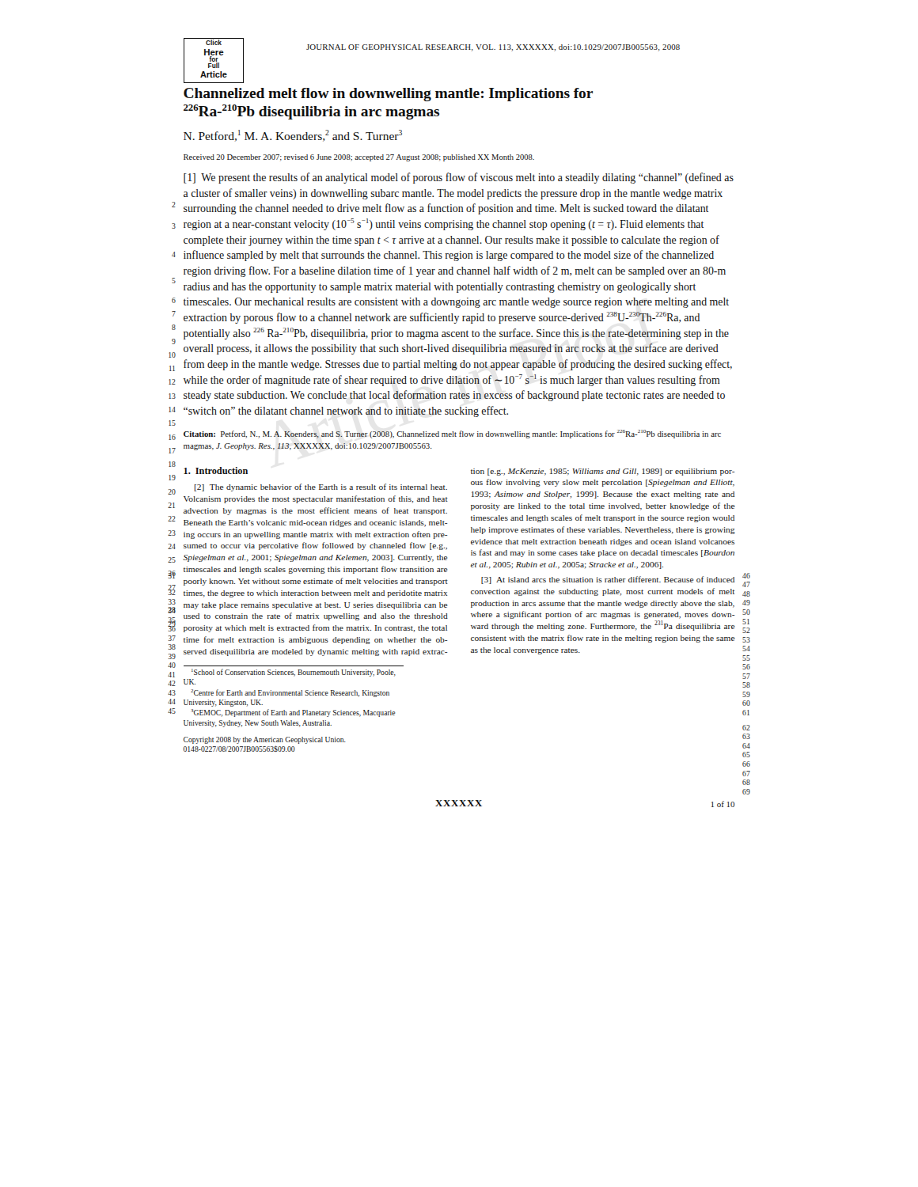Click
Here
for
Full
Article
JOURNAL OF GEOPHYSICAL RESEARCH, VOL. 113, XXXXXX, doi:10.1029/2007JB005563, 2008
Article in Proof
2 3
Channelized melt flow in downwelling mantle: Implications for
226Ra-210Pb disequilibria in arc magmas
4
N. Petford,1 M. A. Koenders,2 and S. Turner3
5
Received 20 December 2007; revised 6 June 2008; accepted 27 August 2008; published XX Month 2008.
6 7 8 9 10 11 12 13 14 15 16 17 18 19 20 21 22 23 24 25 26 27
[1] We present the results of an analytical model of porous flow of viscous melt into a steadily dilating “channel” (defined as a cluster of smaller veins) in downwelling subarc mantle. The model predicts the pressure drop in the mantle wedge matrix surrounding the channel needed to drive melt flow as a function of position and time. Melt is sucked toward the dilatant region at a near-constant velocity (10−5 s−1) until veins comprising the channel stop opening (t = τ). Fluid elements that complete their journey within the time span t < τ arrive at a channel. Our results make it possible to calculate the region of influence sampled by melt that surrounds the channel. This region is large compared to the model size of the channelized region driving flow. For a baseline dilation time of 1 year and channel half width of 2 m, melt can be sampled over an 80-m radius and has the opportunity to sample matrix material with potentially contrasting chemistry on geologically short timescales. Our mechanical results are consistent with a downgoing arc mantle wedge source region where melting and melt extraction by porous flow to a channel network are sufficiently rapid to preserve source-derived 238U-230Th-226Ra, and potentially also 226 Ra-210Pb, disequilibria, prior to magma ascent to the surface. Since this is the rate-determining step in the overall process, it allows the possibility that such short-lived disequilibria measured in arc rocks at the surface are derived from deep in the mantle wedge. Stresses due to partial melting do not appear capable of producing the desired sucking effect, while the order of magnitude rate of shear required to drive dilation of ∼10−7 s−1 is much larger than values resulting from steady state subduction. We conclude that local deformation rates in excess of background plate tectonic rates are needed to “switch on” the dilatant channel network and to initiate the sucking effect.
28 29
Citation: Petford, N., M. A. Koenders, and S. Turner (2008), Channelized melt flow in downwelling mantle: Implications for 226Ra-210Pb disequilibria in arc magmas, J. Geophys. Res., 113, XXXXXX, doi:10.1029/2007JB005563.
31 32 33 34 35 36 37 38 39 40 41 42 43 44 45 46 47 48 49 50 51 52 53 54 55 56 57 58 59 60 61 62 63 64 65 66 67 68 69
1. Introduction
[2] The dynamic behavior of the Earth is a result of its internal heat. Volcanism provides the most spectacular manifestation of this, and heat advection by magmas is the most efficient means of heat transport. Beneath the Earth’s volcanic mid-ocean ridges and oceanic islands, melting occurs in an upwelling mantle matrix with melt extraction often presumed to occur via percolative flow followed by channeled flow [e.g., Spiegelman et al., 2001; Spiegelman and Kelemen, 2003]. Currently, the timescales and length scales governing this important flow transition are poorly known. Yet without some estimate of melt velocities and transport times, the degree to which interaction between melt and peridotite matrix may take place remains speculative at best. U series disequilibria can be used to constrain the rate of matrix upwelling and also the threshold porosity at which melt is extracted from the matrix. In contrast, the total time for melt extraction is ambiguous depending on whether the observed disequilibria are modeled by dynamic melting with rapid extraction [e.g., McKenzie, 1985; Williams and Gill, 1989] or equilibrium porous flow involving very slow melt percolation [Spiegelman and Elliott, 1993; Asimow and Stolper, 1999]. Because the exact melting rate and porosity are linked to the total time involved, better knowledge of the timescales and length scales of melt transport in the source region would help improve estimates of these variables. Nevertheless, there is growing evidence that melt extraction beneath ridges and ocean island volcanoes is fast and may in some cases take place on decadal timescales [Bourdon et al., 2005; Rubin et al., 2005a; Stracke et al., 2006].
[3] At island arcs the situation is rather different. Because of induced convection against the subducting plate, most current models of melt production in arcs assume that the mantle wedge directly above the slab, where a significant portion of arc magmas is generated, moves downward through the melting zone. Furthermore, the 231Pa disequilibria are consistent with the matrix flow rate in the melting region being the same as the local convergence rates.
1School of Conservation Sciences, Bournemouth University, Poole, UK.
2Centre for Earth and Environmental Science Research, Kingston University, Kingston, UK.
3GEMOC, Department of Earth and Planetary Sciences, Macquarie University, Sydney, New South Wales, Australia.
Copyright 2008 by the American Geophysical Union.
0148-0227/08/2007JB005563$09.00
XXXXXX
1 of 10